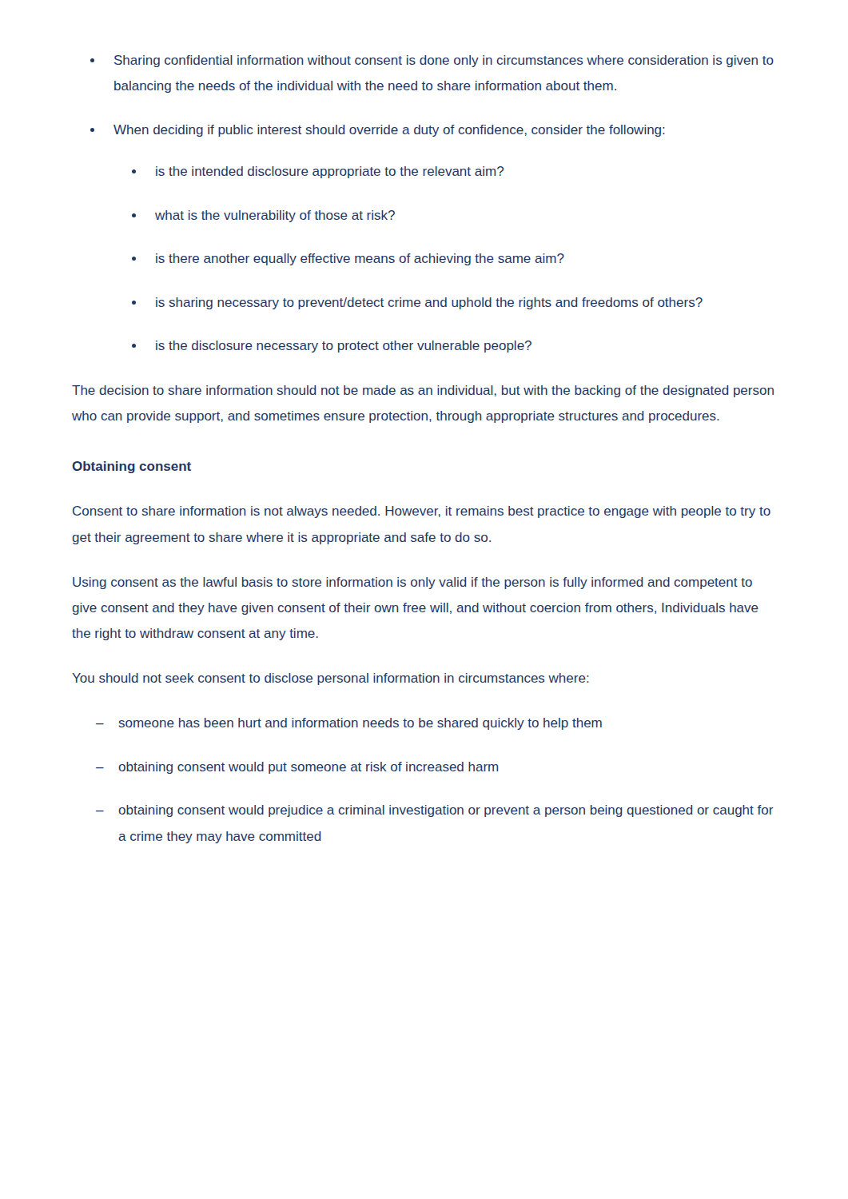Sharing confidential information without consent is done only in circumstances where consideration is given to balancing the needs of the individual with the need to share information about them.
When deciding if public interest should override a duty of confidence, consider the following:
is the intended disclosure appropriate to the relevant aim?
what is the vulnerability of those at risk?
is there another equally effective means of achieving the same aim?
is sharing necessary to prevent/detect crime and uphold the rights and freedoms of others?
is the disclosure necessary to protect other vulnerable people?
The decision to share information should not be made as an individual, but with the backing of the designated person who can provide support, and sometimes ensure protection, through appropriate structures and procedures.
Obtaining consent
Consent to share information is not always needed. However, it remains best practice to engage with people to try to get their agreement to share where it is appropriate and safe to do so.
Using consent as the lawful basis to store information is only valid if the person is fully informed and competent to give consent and they have given consent of their own free will, and without coercion from others, Individuals have the right to withdraw consent at any time.
You should not seek consent to disclose personal information in circumstances where:
someone has been hurt and information needs to be shared quickly to help them
obtaining consent would put someone at risk of increased harm
obtaining consent would prejudice a criminal investigation or prevent a person being questioned or caught for a crime they may have committed